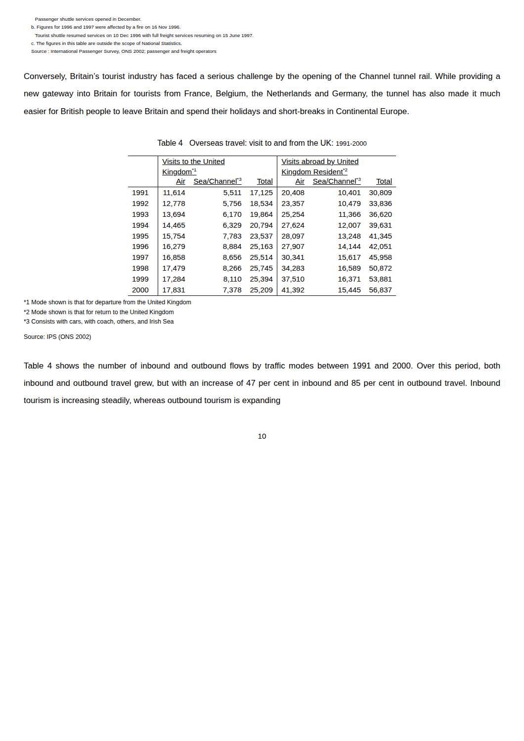Passenger shuttle services opened in December.
b. Figures for 1996 and 1997 were affected by a fire on 16 Nov 1996.
Tourist shuttle resumed services on 10 Dec 1996 with full freight services resuming on 15 June 1997.
c. The figures in this table are outside the scope of National Statistics.
Source : International Passenger Survey, ONS 2002; passenger and freight operators
Conversely, Britain’s tourist industry has faced a serious challenge by the opening of the Channel tunnel rail. While providing a new gateway into Britain for tourists from France, Belgium, the Netherlands and Germany, the tunnel has also made it much easier for British people to leave Britain and spend their holidays and short-breaks in Continental Europe.
Table 4 Overseas travel: visit to and from the UK: 1991-2000
| | Visits to the United | Visits abroad by United |
| --- | --- | --- |
| | Kingdom *1 | Kingdom Resident *2 |
| | Air | Sea/Channel *3 | Total | Air | Sea/Channel *3 | Total |
| 1991 | 11,614 | 5,511 | 17,125 | 20,408 | 10,401 | 30,809 |
| 1992 | 12,778 | 5,756 | 18,534 | 23,357 | 10,479 | 33,836 |
| 1993 | 13,694 | 6,170 | 19,864 | 25,254 | 11,366 | 36,620 |
| 1994 | 14,465 | 6,329 | 20,794 | 27,624 | 12,007 | 39,631 |
| 1995 | 15,754 | 7,783 | 23,537 | 28,097 | 13,248 | 41,345 |
| 1996 | 16,279 | 8,884 | 25,163 | 27,907 | 14,144 | 42,051 |
| 1997 | 16,858 | 8,656 | 25,514 | 30,341 | 15,617 | 45,958 |
| 1998 | 17,479 | 8,266 | 25,745 | 34,283 | 16,589 | 50,872 |
| 1999 | 17,284 | 8,110 | 25,394 | 37,510 | 16,371 | 53,881 |
| 2000 | 17,831 | 7,378 | 25,209 | 41,392 | 15,445 | 56,837 |
*1 Mode shown is that for departure from the United Kingdom
*2 Mode shown is that for return to the United Kingdom
*3 Consists with cars, with coach, others, and Irish Sea
Source: IPS (ONS 2002)
Table 4 shows the number of inbound and outbound flows by traffic modes between 1991 and 2000. Over this period, both inbound and outbound travel grew, but with an increase of 47 per cent in inbound and 85 per cent in outbound travel. Inbound tourism is increasing steadily, whereas outbound tourism is expanding
10